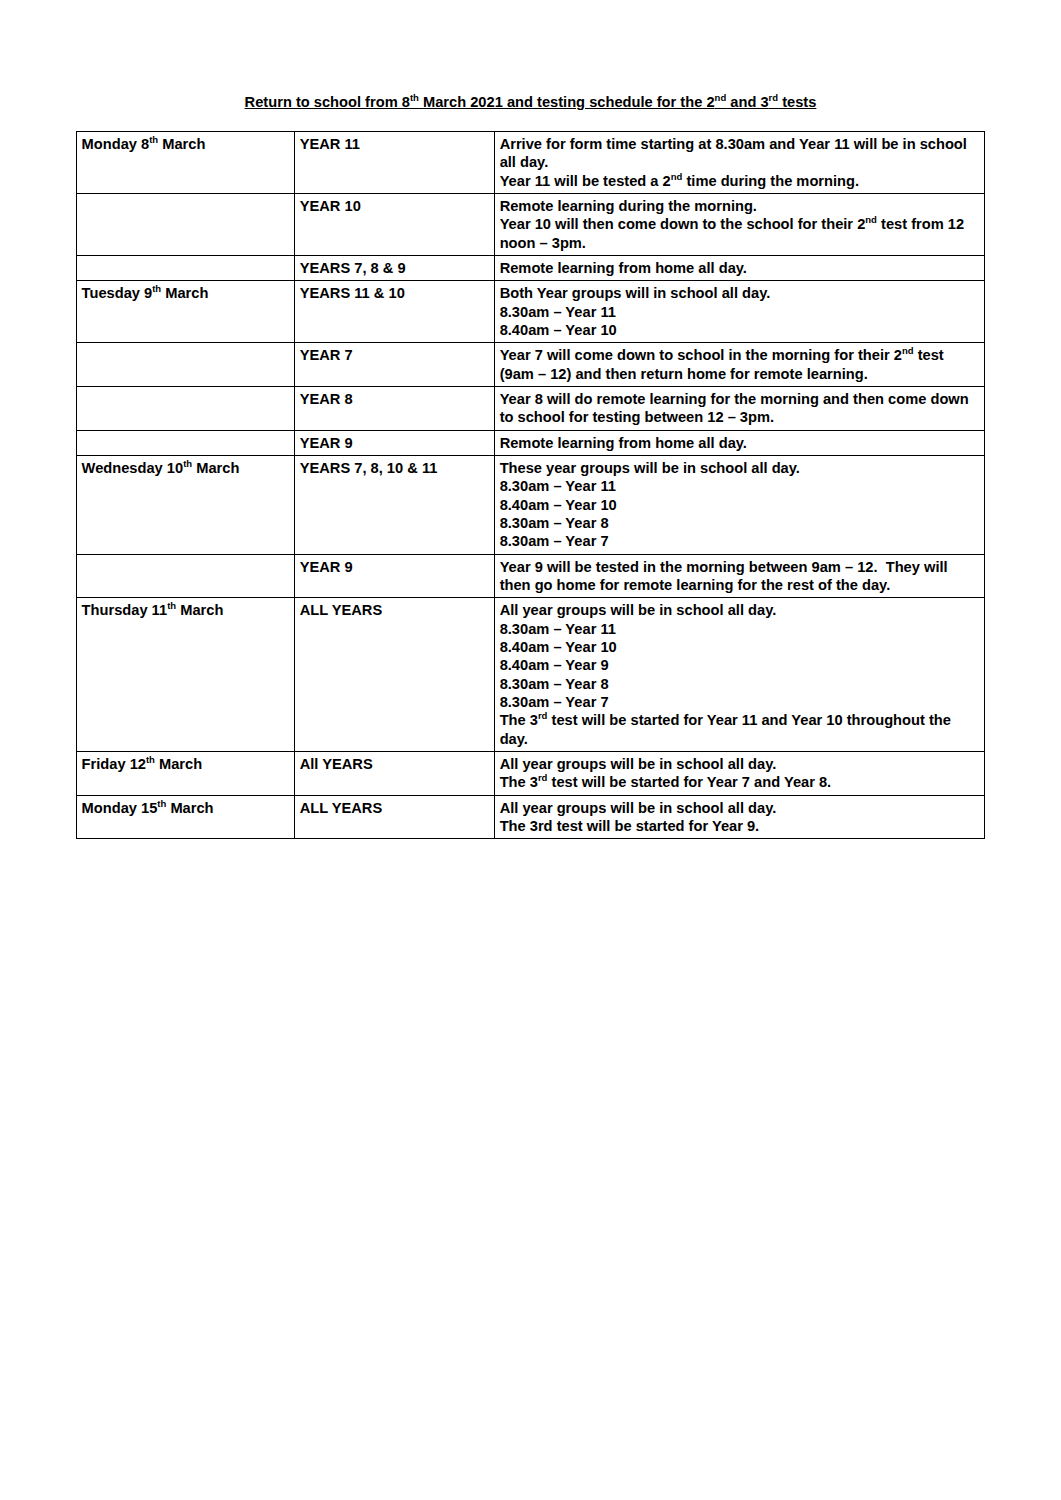Return to school from 8th March 2021 and testing schedule for the 2nd and 3rd tests
| Monday 8 th March | YEAR 11 | Arrive for form time starting at 8.30am and Year 11 will be in school all day. Year 11 will be tested a 2 nd time during the morning. |
| | YEAR 10 | Remote learning during the morning. Year 10 will then come down to the school for their 2 nd test from 12 noon – 3pm. |
| | YEARS 7, 8 & 9 | Remote learning from home all day. |
| Tuesday 9 th March | YEARS 11 & 10 | Both Year groups will in school all day. 8.30am – Year 11 8.40am – Year 10 |
| | YEAR 7 | Year 7 will come down to school in the morning for their 2 nd test (9am – 12) and then return home for remote learning. |
| | YEAR 8 | Year 8 will do remote learning for the morning and then come down to school for testing between 12 – 3pm. |
| | YEAR 9 | Remote learning from home all day. |
| Wednesday 10 th March | YEARS 7, 8, 10 & 11 | These year groups will be in school all day. 8.30am – Year 11 8.40am – Year 10 8.30am – Year 8 8.30am – Year 7 |
| | YEAR 9 | Year 9 will be tested in the morning between 9am – 12. They will then go home for remote learning for the rest of the day. |
| Thursday 11 th March | ALL YEARS | All year groups will be in school all day. 8.30am – Year 11 8.40am – Year 10 8.40am – Year 9 8.30am – Year 8 8.30am – Year 7 The 3 rd test will be started for Year 11 and Year 10 throughout the day. |
| Friday 12 th March | All YEARS | All year groups will be in school all day. The 3 rd test will be started for Year 7 and Year 8. |
| Monday 15 th March | ALL YEARS | All year groups will be in school all day. The 3rd test will be started for Year 9. |